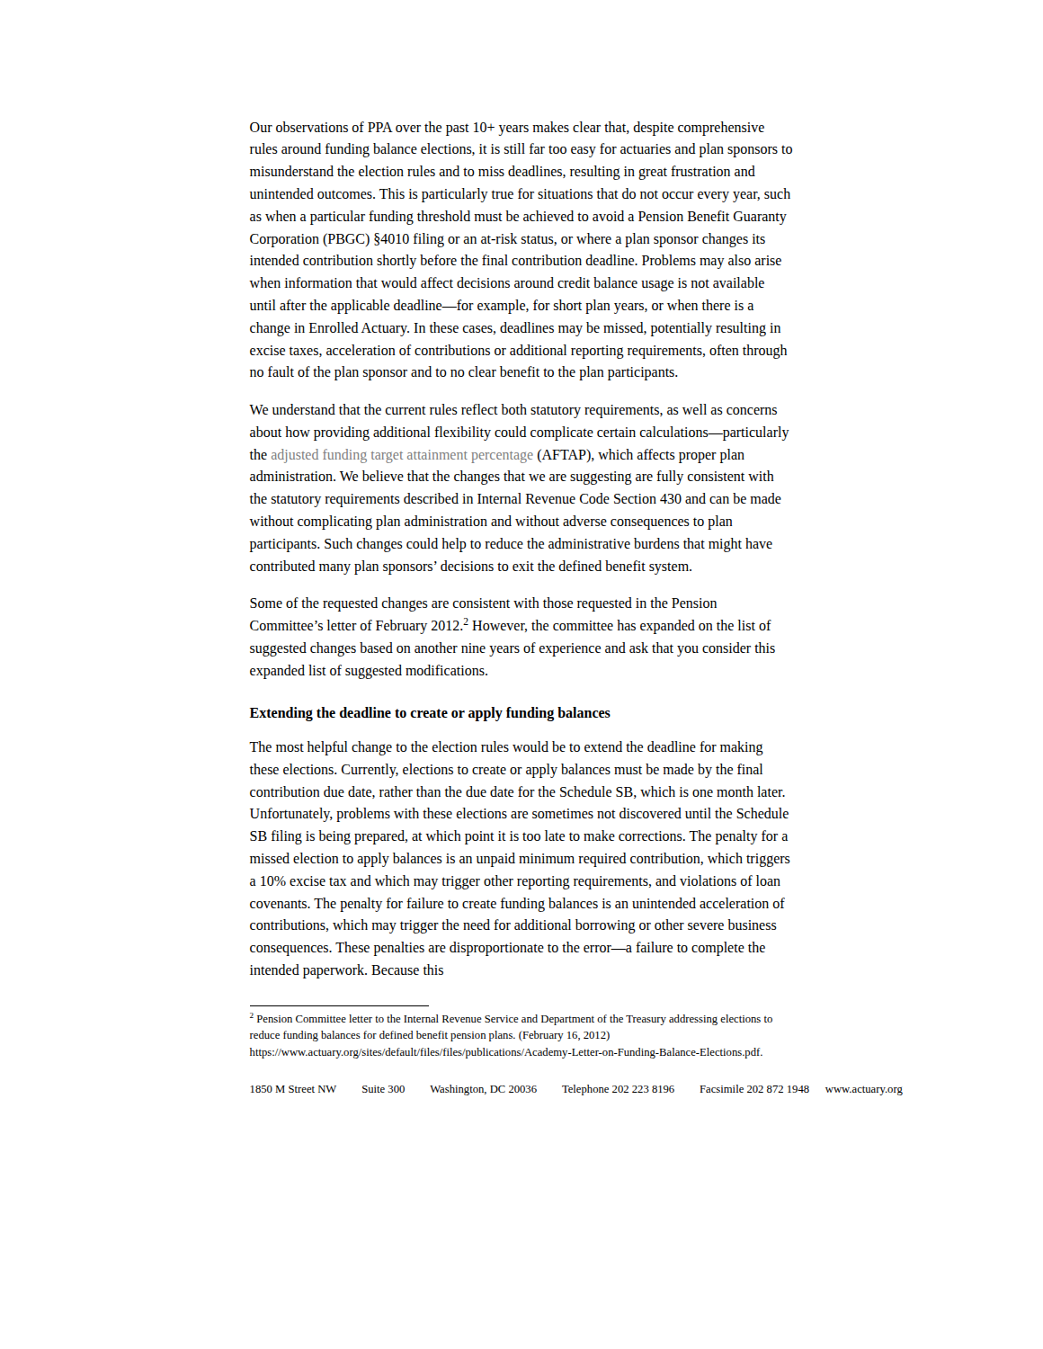Our observations of PPA over the past 10+ years makes clear that, despite comprehensive rules around funding balance elections, it is still far too easy for actuaries and plan sponsors to misunderstand the election rules and to miss deadlines, resulting in great frustration and unintended outcomes. This is particularly true for situations that do not occur every year, such as when a particular funding threshold must be achieved to avoid a Pension Benefit Guaranty Corporation (PBGC) §4010 filing or an at-risk status, or where a plan sponsor changes its intended contribution shortly before the final contribution deadline. Problems may also arise when information that would affect decisions around credit balance usage is not available until after the applicable deadline—for example, for short plan years, or when there is a change in Enrolled Actuary. In these cases, deadlines may be missed, potentially resulting in excise taxes, acceleration of contributions or additional reporting requirements, often through no fault of the plan sponsor and to no clear benefit to the plan participants.
We understand that the current rules reflect both statutory requirements, as well as concerns about how providing additional flexibility could complicate certain calculations—particularly the adjusted funding target attainment percentage (AFTAP), which affects proper plan administration. We believe that the changes that we are suggesting are fully consistent with the statutory requirements described in Internal Revenue Code Section 430 and can be made without complicating plan administration and without adverse consequences to plan participants. Such changes could help to reduce the administrative burdens that might have contributed many plan sponsors’ decisions to exit the defined benefit system.
Some of the requested changes are consistent with those requested in the Pension Committee’s letter of February 2012.2 However, the committee has expanded on the list of suggested changes based on another nine years of experience and ask that you consider this expanded list of suggested modifications.
Extending the deadline to create or apply funding balances
The most helpful change to the election rules would be to extend the deadline for making these elections. Currently, elections to create or apply balances must be made by the final contribution due date, rather than the due date for the Schedule SB, which is one month later. Unfortunately, problems with these elections are sometimes not discovered until the Schedule SB filing is being prepared, at which point it is too late to make corrections. The penalty for a missed election to apply balances is an unpaid minimum required contribution, which triggers a 10% excise tax and which may trigger other reporting requirements, and violations of loan covenants. The penalty for failure to create funding balances is an unintended acceleration of contributions, which may trigger the need for additional borrowing or other severe business consequences. These penalties are disproportionate to the error—a failure to complete the intended paperwork. Because this
2 Pension Committee letter to the Internal Revenue Service and Department of the Treasury addressing elections to reduce funding balances for defined benefit pension plans. (February 16, 2012)
https://www.actuary.org/sites/default/files/files/publications/Academy-Letter-on-Funding-Balance-Elections.pdf.
1850 M Street NW Suite 300 Washington, DC 20036 Telephone 202 223 8196 Facsimile 202 872 1948 www.actuary.org